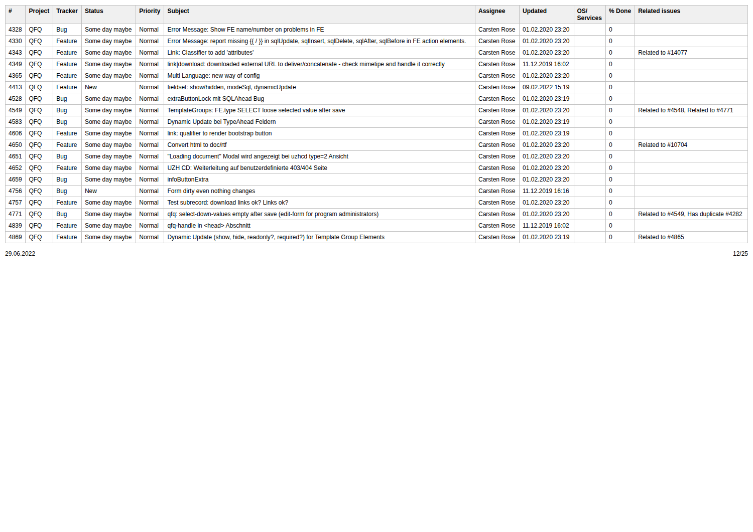| # | Project | Tracker | Status | Priority | Subject | Assignee | Updated | OS/ Services | % Done | Related issues |
| --- | --- | --- | --- | --- | --- | --- | --- | --- | --- | --- |
| 4328 | QFQ | Bug | Some day maybe | Normal | Error Message: Show FE name/number on problems in FE | Carsten Rose | 01.02.2020 23:20 | | 0 | |
| 4330 | QFQ | Feature | Some day maybe | Normal | Error Message: report missing {{ / }} in sqlUpdate, sqlInsert, sqlDelete, sqlAfter, sqlBefore in FE action elements. | Carsten Rose | 01.02.2020 23:20 | | 0 | |
| 4343 | QFQ | Feature | Some day maybe | Normal | Link: Classifier to add 'attributes' | Carsten Rose | 01.02.2020 23:20 | | 0 | Related to #14077 |
| 4349 | QFQ | Feature | Some day maybe | Normal | link/download: downloaded external URL to deliver/concatenate - check mimetipe and handle it correctly | Carsten Rose | 11.12.2019 16:02 | | 0 | |
| 4365 | QFQ | Feature | Some day maybe | Normal | Multi Language: new way of config | Carsten Rose | 01.02.2020 23:20 | | 0 | |
| 4413 | QFQ | Feature | New | Normal | fieldset: show/hidden, modeSql, dynamicUpdate | Carsten Rose | 09.02.2022 15:19 | | 0 | |
| 4528 | QFQ | Bug | Some day maybe | Normal | extraButtonLock mit SQLAhead Bug | Carsten Rose | 01.02.2020 23:19 | | 0 | |
| 4549 | QFQ | Bug | Some day maybe | Normal | TemplateGroups: FE.type SELECT loose selected value after save | Carsten Rose | 01.02.2020 23:20 | | 0 | Related to #4548, Related to #4771 |
| 4583 | QFQ | Bug | Some day maybe | Normal | Dynamic Update bei TypeAhead Feldern | Carsten Rose | 01.02.2020 23:19 | | 0 | |
| 4606 | QFQ | Feature | Some day maybe | Normal | link: qualifier to render bootstrap button | Carsten Rose | 01.02.2020 23:19 | | 0 | |
| 4650 | QFQ | Feature | Some day maybe | Normal | Convert html to doc/rtf | Carsten Rose | 01.02.2020 23:20 | | 0 | Related to #10704 |
| 4651 | QFQ | Bug | Some day maybe | Normal | "Loading document" Modal wird angezeigt bei uzhcd type=2 Ansicht | Carsten Rose | 01.02.2020 23:20 | | 0 | |
| 4652 | QFQ | Feature | Some day maybe | Normal | UZH CD: Weiterleitung auf benutzerdefinierte 403/404 Seite | Carsten Rose | 01.02.2020 23:20 | | 0 | |
| 4659 | QFQ | Bug | Some day maybe | Normal | infoButtonExtra | Carsten Rose | 01.02.2020 23:20 | | 0 | |
| 4756 | QFQ | Bug | New | Normal | Form dirty even nothing changes | Carsten Rose | 11.12.2019 16:16 | | 0 | |
| 4757 | QFQ | Feature | Some day maybe | Normal | Test subrecord: download links ok? Links ok? | Carsten Rose | 01.02.2020 23:20 | | 0 | |
| 4771 | QFQ | Bug | Some day maybe | Normal | qfq: select-down-values empty after save (edit-form for program administrators) | Carsten Rose | 01.02.2020 23:20 | | 0 | Related to #4549, Has duplicate #4282 |
| 4839 | QFQ | Feature | Some day maybe | Normal | qfq-handle in <head> Abschnitt | Carsten Rose | 11.12.2019 16:02 | | 0 | |
| 4869 | QFQ | Feature | Some day maybe | Normal | Dynamic Update (show, hide, readonly?, required?) for Template Group Elements | Carsten Rose | 01.02.2020 23:19 | | 0 | Related to #4865 |
29.06.2022 12/25